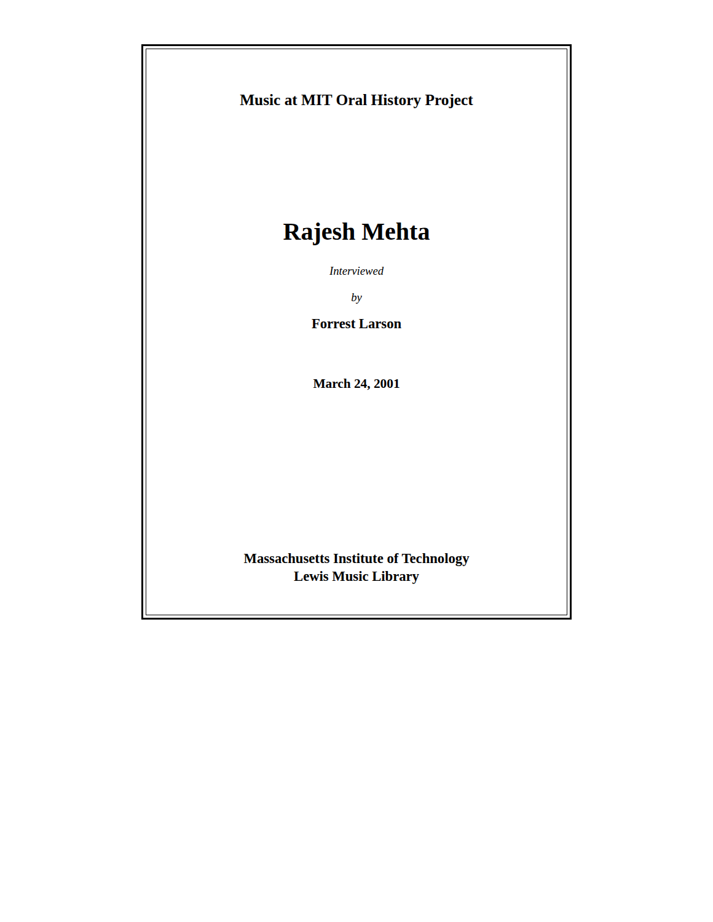Music at MIT Oral History Project
Rajesh Mehta
Interviewed
by
Forrest Larson
March 24, 2001
Massachusetts Institute of Technology
Lewis Music Library